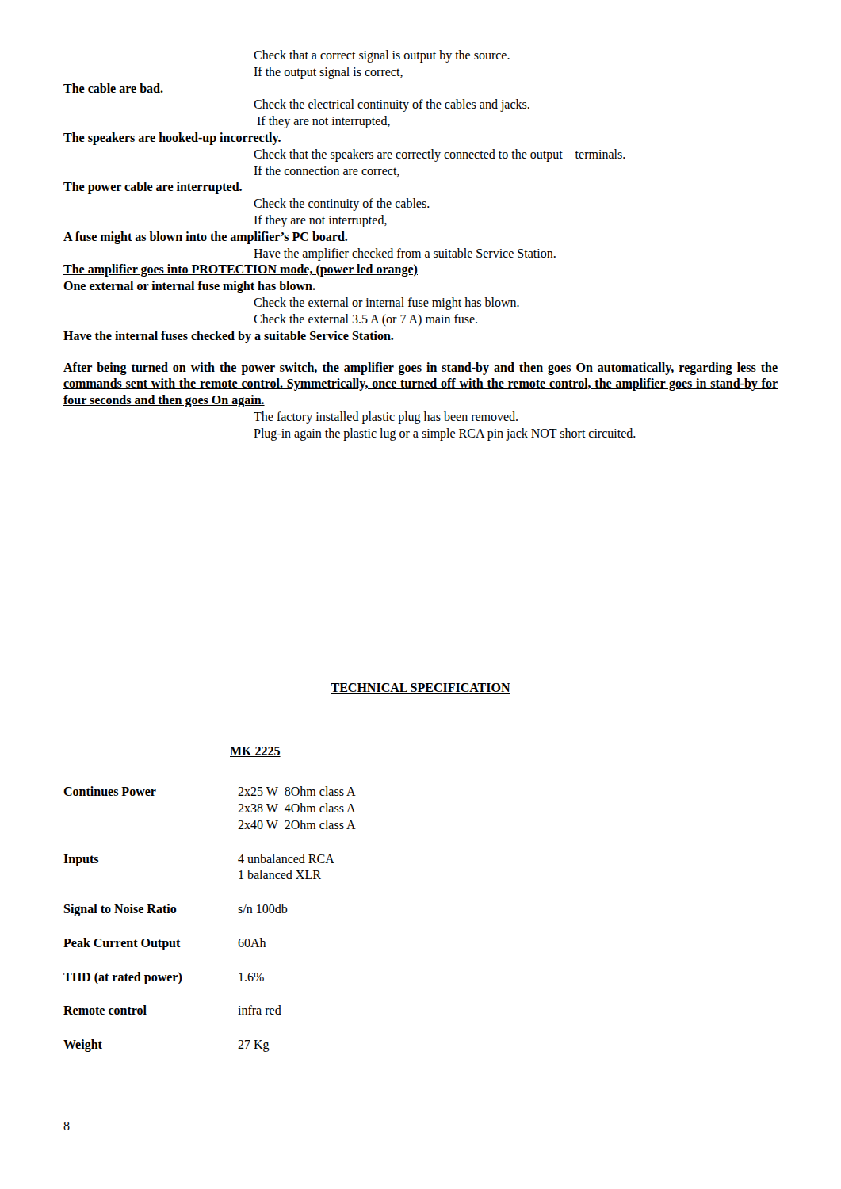Check that a correct signal is output by the source.
If the output signal is correct,
The cable are bad.
Check the electrical continuity of the cables and jacks.
If they are not interrupted,
The speakers are hooked-up incorrectly.
Check that the speakers are correctly connected to the output terminals.
If the connection are correct,
The power cable are interrupted.
Check the continuity of the cables.
If they are not interrupted,
A fuse might as blown into the amplifier’s PC board.
Have the amplifier checked from a suitable Service Station.
The amplifier goes into PROTECTION mode, (power led orange)
One external or internal fuse might has blown.
Check the external or internal fuse might has blown.
Check the external 3.5 A (or 7 A) main fuse.
Have the internal fuses checked by a suitable Service Station.
After being turned on with the power switch, the amplifier goes in stand-by and then goes On automatically, regarding less the commands sent with the remote control. Symmetrically, once turned off with the remote control, the amplifier goes in stand-by for four seconds and then goes On again.
The factory installed plastic plug has been removed.
Plug-in again the plastic lug or a simple RCA pin jack NOT short circuited.
TECHNICAL SPECIFICATION
MK 2225
| Continues Power | 2x25 W 8Ohm class A 2x38 W 4Ohm class A 2x40 W 2Ohm class A |
| Inputs | 4 unbalanced RCA 1 balanced XLR |
| Signal to Noise Ratio | s/n 100db |
| Peak Current Output | 60Ah |
| THD (at rated power) | 1.6% |
| Remote control | infra red |
| Weight | 27 Kg |
8